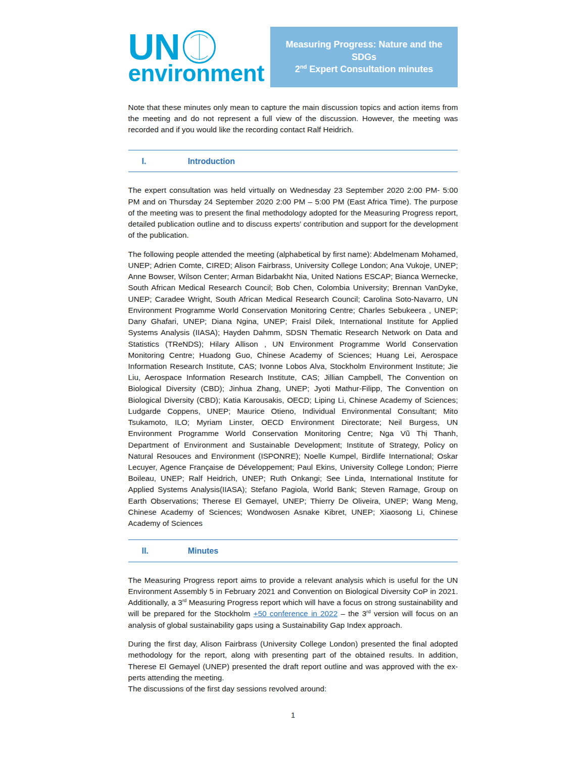UN
environment
Measuring Progress: Nature and the SDGs
2nd Expert Consultation minutes
Note that these minutes only mean to capture the main discussion topics and action items from the meeting and do not represent a full view of the discussion. However, the meeting was recorded and if you would like the recording contact Ralf Heidrich.
I.
Introduction
The expert consultation was held virtually on Wednesday 23 September 2020 2:00 PM- 5:00 PM and on Thursday 24 September 2020 2:00 PM – 5:00 PM (East Africa Time). The purpose of the meeting was to present the final methodology adopted for the Measuring Progress report, detailed publication outline and to discuss experts’ contribution and support for the development of the publication.
The following people attended the meeting (alphabetical by first name): Abdelmenam Mohamed, UNEP; Adrien Comte, CIRED; Alison Fairbrass, University College London; Ana Vukoje, UNEP; Anne Bowser, Wilson Center; Arman Bidarbakht Nia, United Nations ESCAP; Bianca Wernecke, South African Medical Research Council; Bob Chen, Colombia University; Brennan VanDyke, UNEP; Caradee Wright, South African Medical Research Council; Carolina Soto-Navarro, UN Environment Programme World Conservation Monitoring Centre; Charles Sebukeera , UNEP; Dany Ghafari, UNEP; Diana Ngina, UNEP; Fraisl Dilek, International Institute for Applied Systems Analysis (IIASA); Hayden Dahmm, SDSN Thematic Research Network on Data and Statistics (TReNDS); Hilary Allison , UN Environment Programme World Conservation Monitoring Centre; Huadong Guo, Chinese Academy of Sciences; Huang Lei, Aerospace Information Research Institute, CAS; Ivonne Lobos Alva, Stockholm Environment Institute; Jie Liu, Aerospace Information Research Institute, CAS; Jillian Campbell, The Convention on Biological Diversity (CBD); Jinhua Zhang, UNEP; Jyoti Mathur-Filipp, The Convention on Biological Diversity (CBD); Katia Karousakis, OECD; Liping Li, Chinese Academy of Sciences; Ludgarde Coppens, UNEP; Maurice Otieno, Individual Environmental Consultant; Mito Tsukamoto, ILO; Myriam Linster, OECD Environment Directorate; Neil Burgess, UN Environment Programme World Conservation Monitoring Centre; Nga Vũ Thị Thanh, Department of Environment and Sustainable Development; Institute of Strategy, Policy on Natural Resouces and Environment (ISPONRE); Noelle Kumpel, Birdlife International; Oskar Lecuyer, Agence Française de Développement; Paul Ekins, University College London; Pierre Boileau, UNEP; Ralf Heidrich, UNEP; Ruth Onkangi; See Linda, International Institute for Applied Systems Analysis(IIASA); Stefano Pagiola, World Bank; Steven Ramage, Group on Earth Observations; Therese El Gemayel, UNEP; Thierry De Oliveira, UNEP; Wang Meng, Chinese Academy of Sciences; Wondwosen Asnake Kibret, UNEP; Xiaosong Li, Chinese Academy of Sciences
II.
Minutes
The Measuring Progress report aims to provide a relevant analysis which is useful for the UN Environment Assembly 5 in February 2021 and Convention on Biological Diversity CoP in 2021. Additionally, a 3rd Measuring Progress report which will have a focus on strong sustainability and will be prepared for the Stockholm +50 conference in 2022 – the 3rd version will focus on an analysis of global sustainability gaps using a Sustainability Gap Index approach.
During the first day, Alison Fairbrass (University College London) presented the final adopted methodology for the report, along with presenting part of the obtained results. In addition, Therese El Gemayel (UNEP) presented the draft report outline and was approved with the experts attending the meeting.
The discussions of the first day sessions revolved around:
1